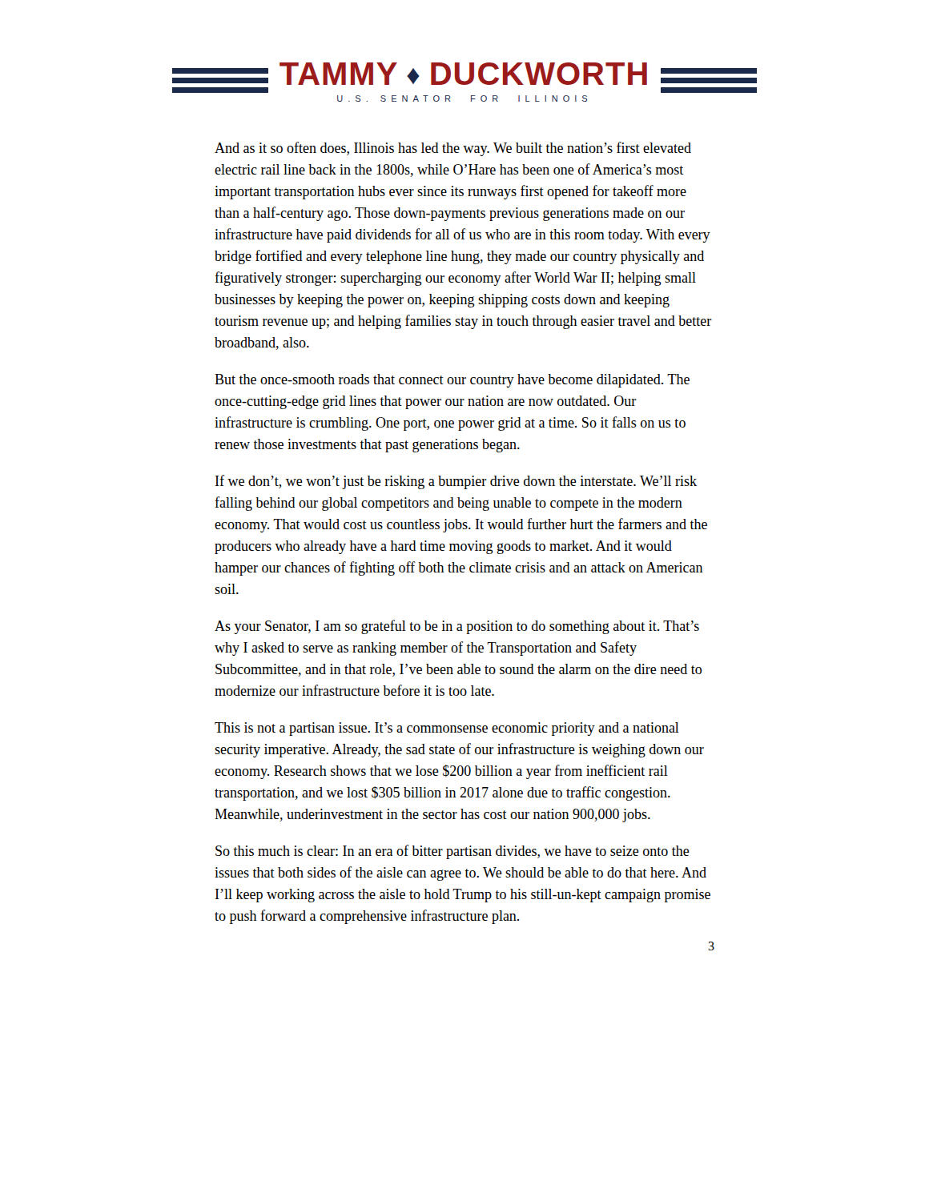TAMMY ♦ DUCKWORTH
U.S. SENATOR FOR ILLINOIS
And as it so often does, Illinois has led the way. We built the nation’s first elevated electric rail line back in the 1800s, while O’Hare has been one of America’s most important transportation hubs ever since its runways first opened for takeoff more than a half-century ago. Those down-payments previous generations made on our infrastructure have paid dividends for all of us who are in this room today. With every bridge fortified and every telephone line hung, they made our country physically and figuratively stronger: supercharging our economy after World War II; helping small businesses by keeping the power on, keeping shipping costs down and keeping tourism revenue up; and helping families stay in touch through easier travel and better broadband, also.
But the once-smooth roads that connect our country have become dilapidated. The once-cutting-edge grid lines that power our nation are now outdated. Our infrastructure is crumbling. One port, one power grid at a time. So it falls on us to renew those investments that past generations began.
If we don’t, we won’t just be risking a bumpier drive down the interstate. We’ll risk falling behind our global competitors and being unable to compete in the modern economy. That would cost us countless jobs. It would further hurt the farmers and the producers who already have a hard time moving goods to market. And it would hamper our chances of fighting off both the climate crisis and an attack on American soil.
As your Senator, I am so grateful to be in a position to do something about it. That’s why I asked to serve as ranking member of the Transportation and Safety Subcommittee, and in that role, I’ve been able to sound the alarm on the dire need to modernize our infrastructure before it is too late.
This is not a partisan issue. It’s a commonsense economic priority and a national security imperative. Already, the sad state of our infrastructure is weighing down our economy. Research shows that we lose $200 billion a year from inefficient rail transportation, and we lost $305 billion in 2017 alone due to traffic congestion. Meanwhile, underinvestment in the sector has cost our nation 900,000 jobs.
So this much is clear: In an era of bitter partisan divides, we have to seize onto the issues that both sides of the aisle can agree to. We should be able to do that here. And I’ll keep working across the aisle to hold Trump to his still-un-kept campaign promise to push forward a comprehensive infrastructure plan.
3